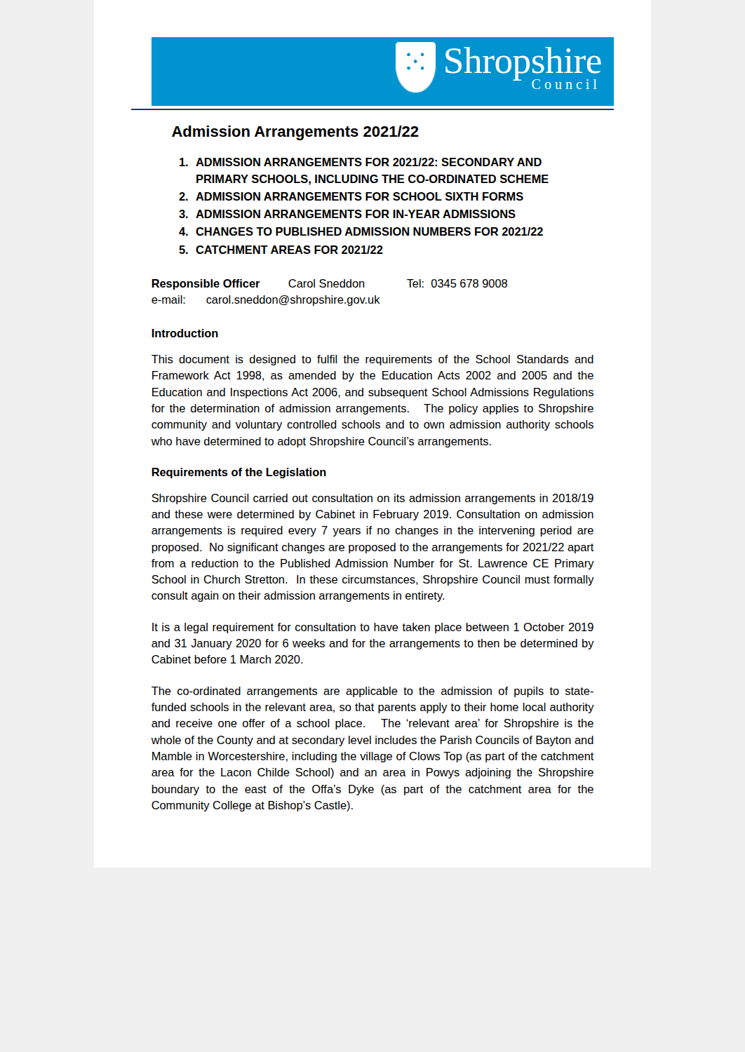Shropshire Council
Admission Arrangements 2021/22
ADMISSION ARRANGEMENTS FOR 2021/22: SECONDARY AND PRIMARY SCHOOLS, INCLUDING THE CO-ORDINATED SCHEME
ADMISSION ARRANGEMENTS FOR SCHOOL SIXTH FORMS
ADMISSION ARRANGEMENTS FOR IN-YEAR ADMISSIONS
CHANGES TO PUBLISHED ADMISSION NUMBERS FOR 2021/22
CATCHMENT AREAS FOR 2021/22
Responsible Officer Carol Sneddon Tel: 0345 678 9008 e-mail: carol.sneddon@shropshire.gov.uk
Introduction
This document is designed to fulfil the requirements of the School Standards and Framework Act 1998, as amended by the Education Acts 2002 and 2005 and the Education and Inspections Act 2006, and subsequent School Admissions Regulations for the determination of admission arrangements. The policy applies to Shropshire community and voluntary controlled schools and to own admission authority schools who have determined to adopt Shropshire Council’s arrangements.
Requirements of the Legislation
Shropshire Council carried out consultation on its admission arrangements in 2018/19 and these were determined by Cabinet in February 2019. Consultation on admission arrangements is required every 7 years if no changes in the intervening period are proposed. No significant changes are proposed to the arrangements for 2021/22 apart from a reduction to the Published Admission Number for St. Lawrence CE Primary School in Church Stretton. In these circumstances, Shropshire Council must formally consult again on their admission arrangements in entirety.
It is a legal requirement for consultation to have taken place between 1 October 2019 and 31 January 2020 for 6 weeks and for the arrangements to then be determined by Cabinet before 1 March 2020.
The co-ordinated arrangements are applicable to the admission of pupils to state-funded schools in the relevant area, so that parents apply to their home local authority and receive one offer of a school place. The ‘relevant area’ for Shropshire is the whole of the County and at secondary level includes the Parish Councils of Bayton and Mamble in Worcestershire, including the village of Clows Top (as part of the catchment area for the Lacon Childe School) and an area in Powys adjoining the Shropshire boundary to the east of the Offa’s Dyke (as part of the catchment area for the Community College at Bishop’s Castle).